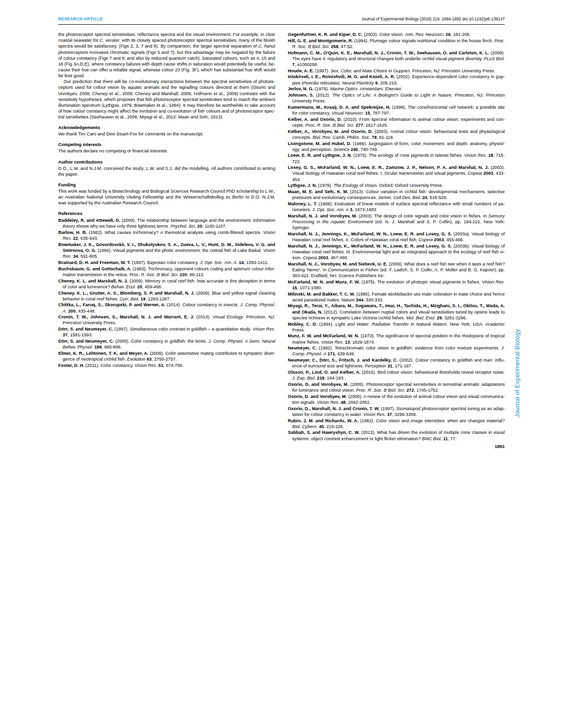RESEARCH ARTICLE
Journal of Experimental Biology (2016) 219, 1884-1892 doi:10.1242/jeb.139147
the photoreceptor spectral sensitivities, reflectance spectra and the visual environment. For example, in clear coastal seawater for C. verater, with its closely spaced photoreceptor spectral sensitivities, many of the bluish spectra would be satisfactory, (Figs 2, 3, 7 and 8). By comparison, the larger spectral separation of C. hanui photoreceptors increases chromatic signals (Figs 5 and 7), but this advantage may be negated by the failure of colour constancy (Figs 7 and 8; and also by reduced quantum catch). Saturated colours, such as 4, 15 and 18 (Fig 3A,D,E), where constancy failures with depth cause shifts in saturation would potentially be useful, because their hue can offer a reliable signal, whereas colour 23 (Fig. 3F), which has substantial hue shift would be less good.
Our prediction that there will be co-evolutionary interactions between the spectral sensitivities of photoreceptors used for colour vision by aquatic animals and the signalling colours directed at them (Osorio and Vorobyev, 2008; Cheney et al., 2009; Cheney and Marshall, 2009; Hofmann et al., 2009) contrasts with the sensitivity hypotheses, which proposes that fish photoreceptor spectral sensitivities tend to match the ambient illumination spectrum (Lythgoe, 1979; Bowmaker et al., 1994). It may therefore be worthwhile to take account of how colour constancy might affect the evolution and co-evolution of fish colours and of photoreceptor spectral sensitivities (Seehausen et al., 2008; Miyagi et al., 2012; Maan and Sefc, 2013).
Acknowledgements
We thank Tim Caro and Devi Stuart-Fox for comments on the manuscript.
Competing interests
The authors declare no competing or financial interests.
Author contributions
D.O., L.W. and N.J.M. conceived the study; L.W. and S.J. did the modelling. All authors contributed to writing the paper.
Funding
This work was funded by a Biotechnology and Biological Sciences Research Council PhD scholarship to L.W.; an Australian National University Visiting Fellowship and the Wissenschaftskolleg zu Berlin to D.O. N.J.M. was supported by the Australian Research Council.
References
Baddeley, R. and Attewell, D. (2009). The relationship between language and the environment: information theory shows why we have only three lightness terms. Psychol. Sci. 20, 1100-1107.
Barlow, H. B. (1982). What causes trichromacy? A theoretical analysis using comb-filtered spectra. Vision Res. 22, 635-643.
Bowmaker, J. K., Govardovskii, V. I., Shukolyukov, S. A., Zueva, L. V., Hunt, D. M., Sideleva, V. G. and Smirnova, O. G. (1994). Visual pigments and the photic environment: the cottoid fish of Lake Baikal. Vision Res. 34, 591-605.
Brainard, D. H. and Freeman, W. T. (1997). Bayesian color constancy. J. Opt. Soc. Am. A. 14, 1393-1411.
Buchsbaum, G. and Gottschalk, A. (1983). Trichromacy, opponent colours coding and optimum colour information transmission in the retina. Proc. R. Soc. B Biol. Sci. 220, 89-113.
Cheney, K. L. and Marshall, N. J. (2009). Mimicry in coral reef fish: how accurate is this deception in terms of color and luminance? Behav. Ecol. 20, 459-468.
Cheney, K. L., Grutter, A. S., Blomberg, S. P. and Marshall, N. J. (2009). Blue and yellow signal cleaning behavior in coral reef fishes. Curr. Biol. 19, 1283-1287.
Chittka, L., Faruq, S., Skorupski, P. and Werner, A. (2014). Colour constancy in insects. J. Comp. Physiol. A. 200, 435-448.
Cronin, T. W., Johnsen, S., Marshall, N. J. and Warrant, E. J. (2014). Visual Ecology. Princeton, NJ: Princeton University Press.
Dörr, S. and Neumeyer, C. (1997). Simultaneous color contrast in goldfish – a quantitative study. Vision Res. 37, 1581-1593.
Dörr, S. and Neumeyer, C. (2000). Color constancy in goldfish: the limits. J. Comp. Physiol. A Sens. Neural Behav. Physiol. 186, 885-896.
Elmer, K. R., Lehtonen, T. K. and Meyer, A. (2009). Color assortative mating contributes to sympatric divergence of neotropical cichlid fish. Evolution 63, 2750-2757.
Foster, D. H. (2011). Color constancy. Vision Res. 51, 674-700.
Gegenfurtner, K. R. and Kiper, D. C. (2003). Color vision. Ann. Rev. Neurosci. 26, 181-206.
Hill, G. E. and Montgomerie, R. (1994). Plumage colour signals nutritional condition in the house finch. Proc. R. Soc. B Biol. Sci. 258, 47-52.
Hofmann, C. M., O'Quin, K. E., Marshall, N. J., Cronin, T. W., Seehausen, O. and Carleton, K. L. (2009). The eyes have it: regulatory and structural changes both underlie cichlid visual pigment diversity. PLoS Biol. 7, e1000266.
Houde, A. E. (1997). Sex, Color, and Mate Choice in Guppies. Princeton, NJ: Princeton University Press.
Intskirveli, I. E., Roinishvili, M. O. and Kezeli, A. R. (2002). Experience-dependent color constancy in guppies (Poecilia reticulata). Neural Plasticity 9, 205-216.
Jerlov, N. G. (1976). Marine Optics. Amsterdam: Elsevier.
Johnsen, S. (2012). The Optics of Life: A Biologist's Guide to Light in Nature. Princeton, NJ: Princeton University Press.
Kamermans, M., Kraaij, D. A. and Spekreijse, H. (1998). The cone/horizontal cell network: a possible site for color constancy. Visual Neurosci. 15, 787-797.
Kelber, A. and Osorio, D. (2010). From spectral information to animal colour vision: experiments and concepts. Proc. R. Soc. B Biol. Sci. 277, 1617-1625.
Kelber, A., Vorobyev, M. and Osorio, D. (2003). Animal colour vision: behavioural tests and physiological concepts. Biol. Rev. Camb. Philos. Soc. 78, 81-118.
Livingstone, M. and Hubel, D. (1988). Segregation of form, color, movement, and depth: anatomy, physiology, and perception. Science 240, 740-749.
Loew, E. R. and Lythgoe, J. N. (1975). The ecology of cone pigments in teleost fishes. Vision Res. 18, 715-722.
Losey, G. S., McFarland, W. N., Loew, E. R., Zamzow, J. P., Nelson, P. A. and Marshal, N. J. (2003). Visual biology of Hawaiian coral reef fishes. I. Ocular transmission and visual pigments. Copeia 2003, 433-454.
Lythgoe, J. N. (1979). The Ecology of Vision. Oxford: Oxford University Press.
Maan, M. E. and Sefc, K. M. (2013). Colour variation in cichlid fish: developmental mechanisms, selective pressures and evolutionary consequences. Semin. Cell Dev. Biol. 24, 516-528.
Maloney, L. T. (1986). Evaluation of linear models of surface spectral reflectance with small numbers of parameters. J. Opt. Soc. Am. A 3, 1673-1683.
Marshall, N. J. and Vorobyev, M. (2003). The design of color signals and color vision in fishes. In Sensory Processing in the Aquatic Environment (ed. N. J. Marshall and S. P. Collin), pp. 194-222. New York: Springer.
Marshall, N. J., Jennings, K., McFarland, W. N., Loew, E. R. and Losey, G. S. (2003a). Visual biology of Hawaiian coral reef fishes. II. Colors of Hawaiian coral reef fish. Copeia 2003, 455-466.
Marshall, N. J., Jennings, K., McFarland, W. N., Loew, E. R. and Losey, G. S. (2003b). Visual biology of Hawaiian coral reef fishes. III. Environmental light and an integrated approach to the ecology of reef fish vision. Copeia 2003, 467-480.
Marshall, N. J., Vorobyev, M. and Siebeck, U. E. (2006). What does a reef fish see when it sees a reef fish? Eating 'Nemo'. In Communication in Fishes (ed. F. Ladich, S. P. Collin, A. P. Moller and B. G. Kapoor), pp. 393-422. Endfield, NH: Science Publishers Inc.
McFarland, W. N. and Munz, F. W. (1975). The evolution of photopic visual pigments in fishes. Vision Res. 15, 1071-1080.
Milinski, M. and Bakker, T. C. M. (1990). Female sticklebacks use male coloration in mate choice and hence avoid parasitized males. Nature 344, 330-333.
Miyagi, R., Terai, Y., Aibara, M., Sugawara, T., Imai, H., Tachida, H., Mzighani, S. I., Okitsu, T., Wada, A. and Okada, N. (2012). Correlation between nuptial colors and visual sensitivities tuned by opsins leads to species richness in sympatric Lake Victoria cichlid fishes. Mol. Biol. Evol. 29, 3281-3296.
Mobley, C. D. (1994). Light and Water: Radiative Transfer in Natural Waters. New York, USA: Academic Press.
Munz, F. W. and McFarland, W. N. (1973). The significance of spectral position in the rhodopsins of tropical marine fishes. Vision Res. 13, 1829-1874.
Neumeyer, C. (1992). Tetrachromatic color vision in goldfish: evidence from color mixture experiments. J. Comp. Physiol. A 171, 639-649.
Neumeyer, C., Dörr, S., Fritsch, J. and Kardelky, C. (2002). Colour constancy in goldfish and man: influence of surround size and lightness. Perception 31, 171-187.
Olsson, P., Lind, O. and Kelber, A. (2015). Bird colour vision: behavioural thresholds reveal receptor noise. J. Exp. Biol. 218, 184-193.
Osorio, D. and Vorobyev, M. (2005). Photoreceptor spectral sensitivities in terrestrial animals: adaptations for luminance and colour vision. Proc. R. Soc. B Biol. Sci. 272, 1745-1752.
Osorio, D. and Vorobyev, M. (2008). A review of the evolution of animal colour vision and visual communication signals. Vision Res. 48, 2042-2051.
Osorio, D., Marshall, N. J. and Cronin, T. W. (1997). Stomatopod photoreceptor spectral tuning as an adaptation for colour constancy in water. Vision Res. 37, 3299-3309.
Rubin, J. M. and Richards, W. A. (1982). Color vision and image intensities: when are changes material? Biol. Cybern. 45, 215-226.
Sabbah, S. and Hawryshyn, C. W. (2013). What has driven the evolution of multiple cone classes in visual systems: object contrast enhancement or light flicker elimination? BMC Biol. 11, 77.
Journal of Experimental Biology
1891